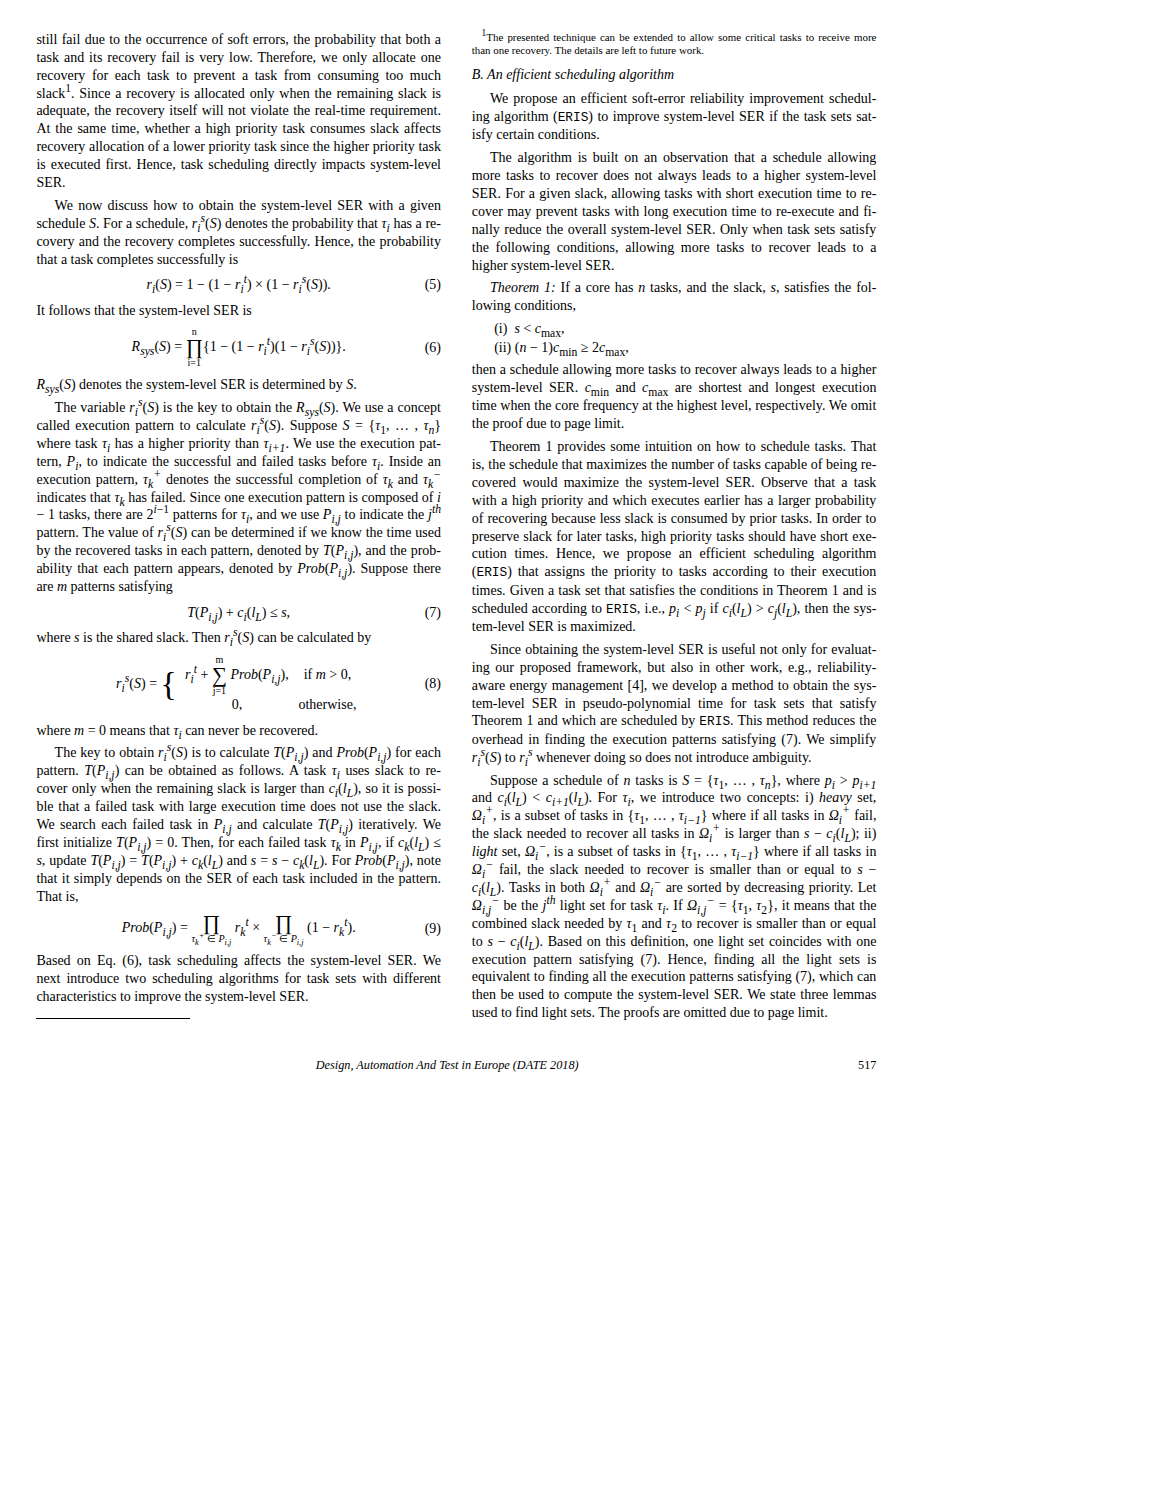still fail due to the occurrence of soft errors, the probability that both a task and its recovery fail is very low. Therefore, we only allocate one recovery for each task to prevent a task from consuming too much slack1. Since a recovery is allocated only when the remaining slack is adequate, the recovery itself will not violate the real-time requirement. At the same time, whether a high priority task consumes slack affects recovery allocation of a lower priority task since the higher priority task is executed first. Hence, task scheduling directly impacts system-level SER.
We now discuss how to obtain the system-level SER with a given schedule S. For a schedule, ris(S) denotes the probability that τi has a recovery and the recovery completes successfully. Hence, the probability that a task completes successfully is
ri(S) = 1 − (1 − rit) × (1 − ris(S)). (5)
It follows that the system-level SER is
Rsys(S) = n∏i=1{1 − (1 − rit)(1 − ris(S))}. (6)
Rsys(S) denotes the system-level SER is determined by S.
The variable ris(S) is the key to obtain the Rsys(S). We use a concept called execution pattern to calculate ris(S). Suppose S = {τ1, … , τn} where task τi has a higher priority than τi+1. We use the execution pattern, Pi, to indicate the successful and failed tasks before τi. Inside an execution pattern, τk+ denotes the successful completion of τk and τk− indicates that τk has failed. Since one execution pattern is composed of i − 1 tasks, there are 2i−1 patterns for τi, and we use Pi,j to indicate the jth pattern. The value of ris(S) can be determined if we know the time used by the recovered tasks in each pattern, denoted by T(Pi,j), and the probability that each pattern appears, denoted by Prob(Pi,j). Suppose there are m patterns satisfying
T(Pi,j) + ci(lL) ≤ s, (7)
where s is the shared slack. Then ris(S) can be calculated by
ris(S) = {
| r i t + m ∑ j=1 Prob ( P i,j ), | if m > 0, |
| 0, | otherwise, |
(8)
where m = 0 means that τi can never be recovered.
The key to obtain ris(S) is to calculate T(Pi,j) and Prob(Pi,j) for each pattern. T(Pi,j) can be obtained as follows. A task τi uses slack to recover only when the remaining slack is larger than ci(lL), so it is possible that a failed task with large execution time does not use the slack. We search each failed task in Pi,j and calculate T(Pi,j) iteratively. We first initialize T(Pi,j) = 0. Then, for each failed task τk in Pi,j, if ck(lL) ≤ s, update T(Pi,j) = T(Pi,j) + ck(lL) and s = s − ck(lL). For Prob(Pi,j), note that it simply depends on the SER of each task included in the pattern. That is,
Prob(Pi,j) = ∏τk+ ∈ Pi,j rkt × ∏τk− ∈ Pi,j (1 − rkt). (9)
Based on Eq. (6), task scheduling affects the system-level SER. We next introduce two scheduling algorithms for task sets with different characteristics to improve the system-level SER.
1The presented technique can be extended to allow some critical tasks to receive more than one recovery. The details are left to future work.
B. An efficient scheduling algorithm
We propose an efficient soft-error reliability improvement scheduling algorithm (ERIS) to improve system-level SER if the task sets satisfy certain conditions.
The algorithm is built on an observation that a schedule allowing more tasks to recover does not always leads to a higher system-level SER. For a given slack, allowing tasks with short execution time to recover may prevent tasks with long execution time to re-execute and finally reduce the overall system-level SER. Only when task sets satisfy the following conditions, allowing more tasks to recover leads to a higher system-level SER.
Theorem 1: If a core has n tasks, and the slack, s, satisfies the following conditions,
(i) s < cmax,
(ii) (n − 1)cmin ≥ 2cmax,
then a schedule allowing more tasks to recover always leads to a higher system-level SER. cmin and cmax are shortest and longest execution time when the core frequency at the highest level, respectively. We omit the proof due to page limit.
Theorem 1 provides some intuition on how to schedule tasks. That is, the schedule that maximizes the number of tasks capable of being recovered would maximize the system-level SER. Observe that a task with a high priority and which executes earlier has a larger probability of recovering because less slack is consumed by prior tasks. In order to preserve slack for later tasks, high priority tasks should have short execution times. Hence, we propose an efficient scheduling algorithm (ERIS) that assigns the priority to tasks according to their execution times. Given a task set that satisfies the conditions in Theorem 1 and is scheduled according to ERIS, i.e., pi < pj if ci(lL) > cj(lL), then the system-level SER is maximized.
Since obtaining the system-level SER is useful not only for evaluating our proposed framework, but also in other work, e.g., reliability-aware energy management [4], we develop a method to obtain the system-level SER in pseudo-polynomial time for task sets that satisfy Theorem 1 and which are scheduled by ERIS. This method reduces the overhead in finding the execution patterns satisfying (7). We simplify ris(S) to ris whenever doing so does not introduce ambiguity.
Suppose a schedule of n tasks is S = {τ1, … , τn}, where pi > pi+1 and ci(lL) < ci+1(lL). For τi, we introduce two concepts: i) heavy set, Ωi+, is a subset of tasks in {τ1, … , τi−1} where if all tasks in Ωi+ fail, the slack needed to recover all tasks in Ωi+ is larger than s − ci(lL); ii) light set, Ωi−, is a subset of tasks in {τ1, … , τi−1} where if all tasks in Ωi− fail, the slack needed to recover is smaller than or equal to s − ci(lL). Tasks in both Ωi+ and Ωi− are sorted by decreasing priority. Let Ωi,j− be the jth light set for task τi. If Ωi,j− = {τ1, τ2}, it means that the combined slack needed by τ1 and τ2 to recover is smaller than or equal to s − ci(lL). Based on this definition, one light set coincides with one execution pattern satisfying (7). Hence, finding all the light sets is equivalent to finding all the execution patterns satisfying (7), which can then be used to compute the system-level SER. We state three lemmas used to find light sets. The proofs are omitted due to page limit.
Design, Automation And Test in Europe (DATE 2018) 517